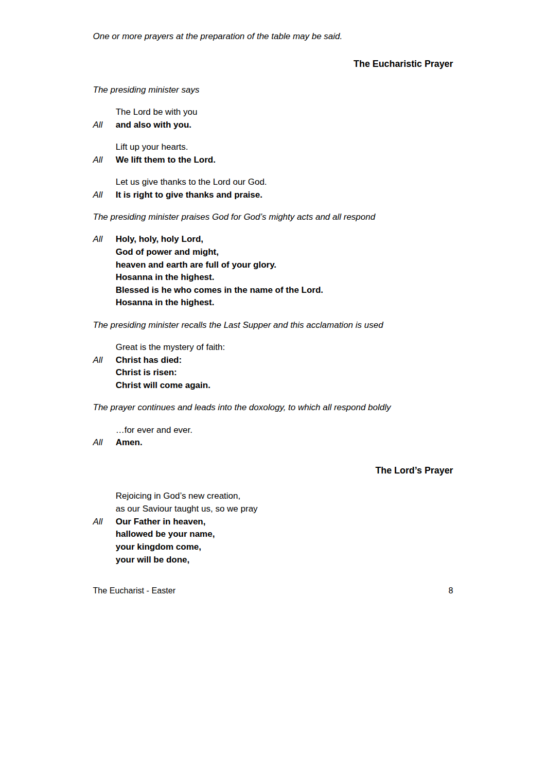One or more prayers at the preparation of the table may be said.
The Eucharistic Prayer
The presiding minister says
The Lord be with you
All and also with you.
Lift up your hearts.
All We lift them to the Lord.
Let us give thanks to the Lord our God.
All It is right to give thanks and praise.
The presiding minister praises God for God’s mighty acts and all respond
All Holy, holy, holy Lord,
God of power and might,
heaven and earth are full of your glory.
Hosanna in the highest.
Blessed is he who comes in the name of the Lord.
Hosanna in the highest.
The presiding minister recalls the Last Supper and this acclamation is used
Great is the mystery of faith:
All Christ has died:
Christ is risen:
Christ will come again.
The prayer continues and leads into the doxology, to which all respond boldly
…for ever and ever.
All Amen.
The Lord’s Prayer
Rejoicing in God’s new creation,
as our Saviour taught us, so we pray
All Our Father in heaven,
hallowed be your name,
your kingdom come,
your will be done,
The Eucharist - Easter 8